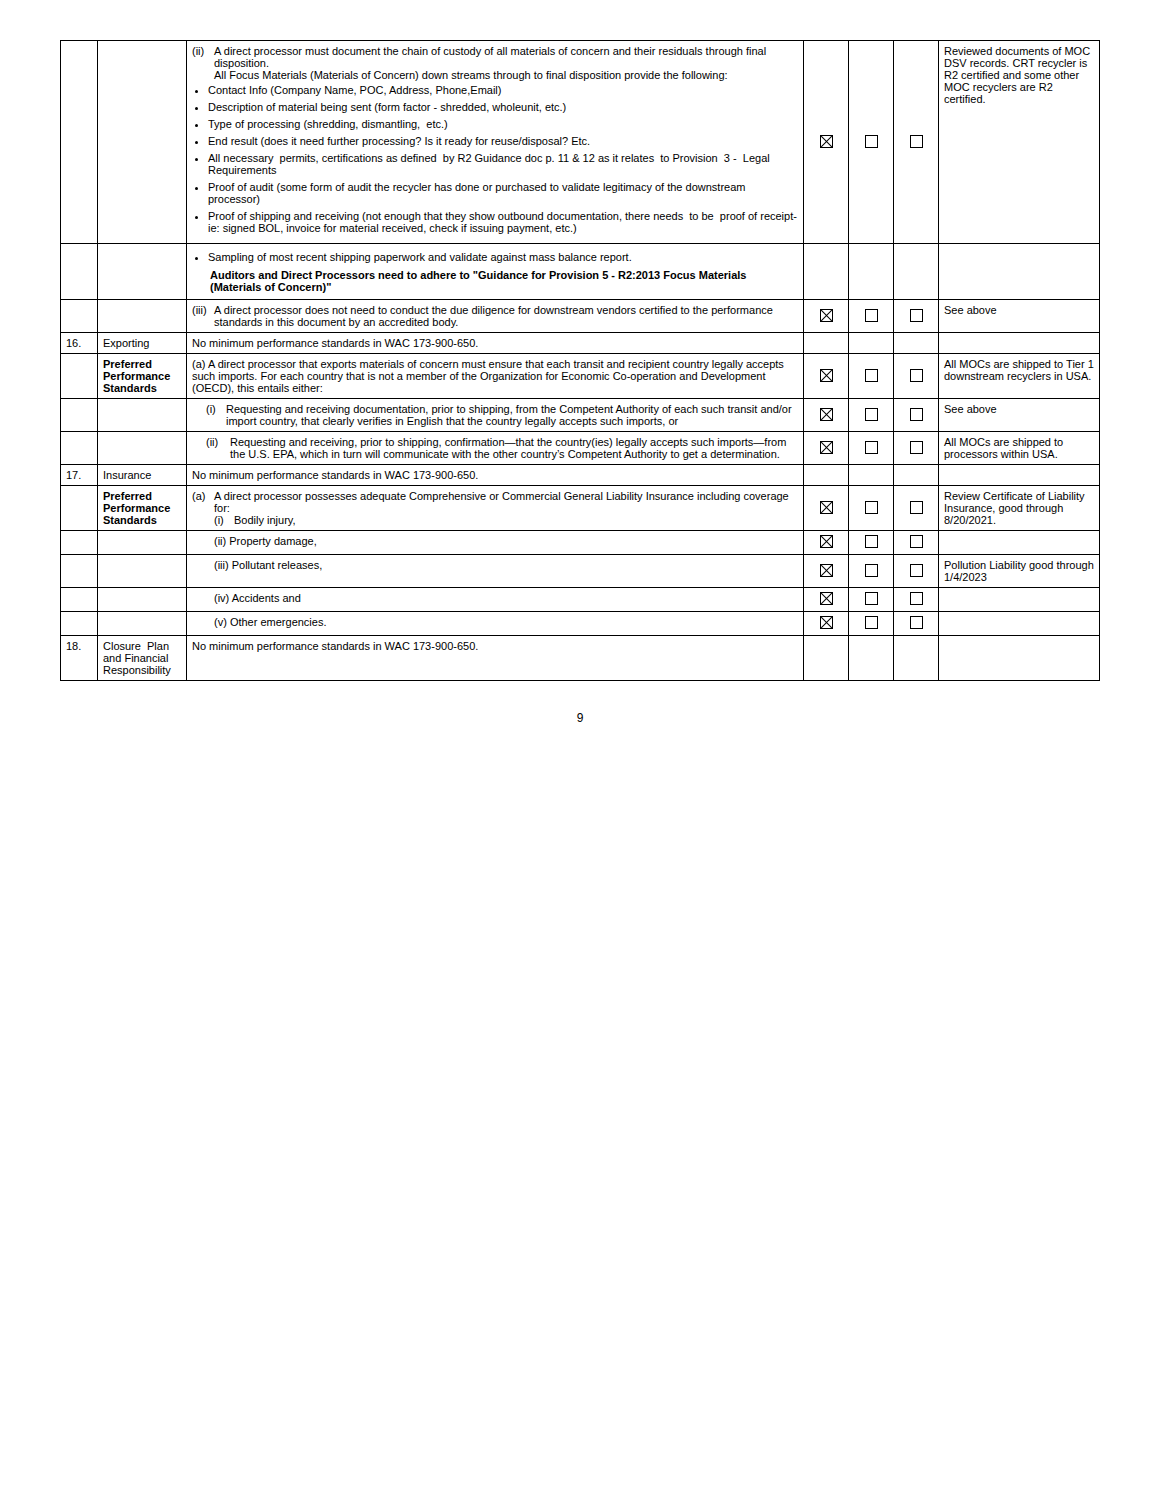| | | (ii) A direct processor must document the chain of custody of all materials of concern and their residuals through final disposition. All Focus Materials (Materials of Concern) down streams through to final disposition provide the following: Contact Info (Company Name, POC, Address, Phone,Email) Description of material being sent (form factor - shredded, wholeunit, etc.) Type of processing (shredding, dismantling, etc.) End result (does it need further processing? Is it ready for reuse/disposal? Etc. All necessary permits, certifications as defined by R2 Guidance doc p. 11 & 12 as it relates to Provision 3 - Legal Requirements Proof of audit (some form of audit the recycler has done or purchased to validate legitimacy of the downstream processor) Proof of shipping and receiving (not enough that they show outbound documentation, there needs to be proof of receipt-ie: signed BOL, invoice for material received, check if issuing payment, etc.) | | | | Reviewed documents of MOC DSV records. CRT recycler is R2 certified and some other MOC recyclers are R2 certified. |
| | | Sampling of most recent shipping paperwork and validate against mass balance report. Auditors and Direct Processors need to adhere to "Guidance for Provision 5 - R2:2013 Focus Materials (Materials of Concern)" | | | | |
| | | (iii) A direct processor does not need to conduct the due diligence for downstream vendors certified to the performance standards in this document by an accredited body. | | | | See above |
| 16. | Exporting | No minimum performance standards in WAC 173-900-650. | | | | |
| | Preferred Performance Standards | (a) A direct processor that exports materials of concern must ensure that each transit and recipient country legally accepts such imports. For each country that is not a member of the Organization for Economic Co-operation and Development (OECD), this entails either: | | | | All MOCs are shipped to Tier 1 downstream recyclers in USA. |
| | | (i) Requesting and receiving documentation, prior to shipping, from the Competent Authority of each such transit and/or import country, that clearly verifies in English that the country legally accepts such imports, or | | | | See above |
| | | (ii) Requesting and receiving, prior to shipping, confirmation—that the country(ies) legally accepts such imports—from the U.S. EPA, which in turn will communicate with the other country’s Competent Authority to get a determination. | | | | All MOCs are shipped to processors within USA. |
| 17. | Insurance | No minimum performance standards in WAC 173-900-650. | | | | |
| | Preferred Performance Standards | (a) A direct processor possesses adequate Comprehensive or Commercial General Liability Insurance including coverage for: (i) Bodily injury, | | | | Review Certificate of Liability Insurance, good through 8/20/2021. |
| | | (ii) Property damage, | | | | |
| | | (iii) Pollutant releases, | | | | Pollution Liability good through 1/4/2023 |
| | | (iv) Accidents and | | | | |
| | | (v) Other emergencies. | | | | |
| 18. | Closure Plan and Financial Responsibility | No minimum performance standards in WAC 173-900-650. | | | | |
9